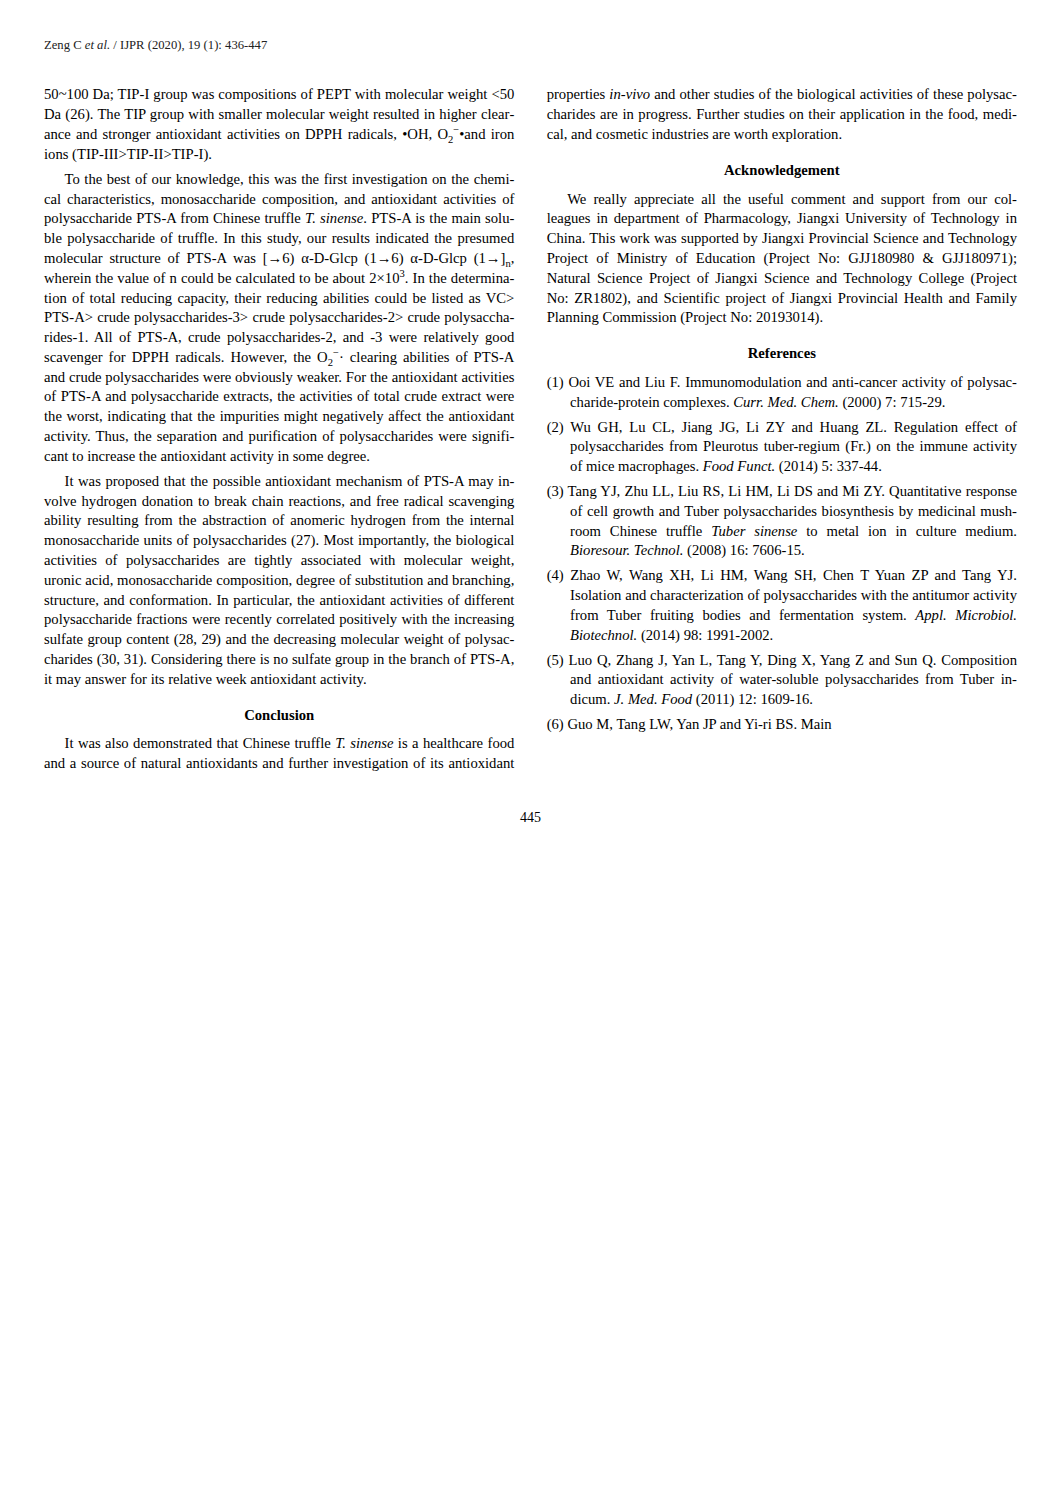Zeng C et al. / IJPR (2020), 19 (1): 436-447
50~100 Da; TIP-I group was compositions of PEPT with molecular weight <50 Da (26). The TIP group with smaller molecular weight resulted in higher clearance and stronger antioxidant activities on DPPH radicals, •OH, O2−•and iron ions (TIP-III>TIP-II>TIP-I).
To the best of our knowledge, this was the first investigation on the chemical characteristics, monosaccharide composition, and antioxidant activities of polysaccharide PTS-A from Chinese truffle T. sinense. PTS-A is the main soluble polysaccharide of truffle. In this study, our results indicated the presumed molecular structure of PTS-A was [→6) α-D-Glcp (1→6) α-D-Glcp (1→]n, wherein the value of n could be calculated to be about 2×103. In the determination of total reducing capacity, their reducing abilities could be listed as VC> PTS-A> crude polysaccharides-3> crude polysaccharides-2> crude polysaccharides-1. All of PTS-A, crude polysaccharides-2, and -3 were relatively good scavenger for DPPH radicals. However, the O2−· clearing abilities of PTS-A and crude polysaccharides were obviously weaker. For the antioxidant activities of PTS-A and polysaccharide extracts, the activities of total crude extract were the worst, indicating that the impurities might negatively affect the antioxidant activity. Thus, the separation and purification of polysaccharides were significant to increase the antioxidant activity in some degree.
It was proposed that the possible antioxidant mechanism of PTS-A may involve hydrogen donation to break chain reactions, and free radical scavenging ability resulting from the abstraction of anomeric hydrogen from the internal monosaccharide units of polysaccharides (27). Most importantly, the biological activities of polysaccharides are tightly associated with molecular weight, uronic acid, monosaccharide composition, degree of substitution and branching, structure, and conformation. In particular, the antioxidant activities of different polysaccharide fractions were recently correlated positively with the increasing sulfate group content (28, 29) and the decreasing molecular weight of polysaccharides (30, 31). Considering there is no sulfate group in the branch of PTS-A, it may answer for its relative week antioxidant activity.
Conclusion
It was also demonstrated that Chinese truffle T. sinense is a healthcare food and a source of natural antioxidants and further investigation of its antioxidant properties in-vivo and other studies of the biological activities of these polysaccharides are in progress. Further studies on their application in the food, medical, and cosmetic industries are worth exploration.
Acknowledgement
We really appreciate all the useful comment and support from our colleagues in department of Pharmacology, Jiangxi University of Technology in China. This work was supported by Jiangxi Provincial Science and Technology Project of Ministry of Education (Project No: GJJ180980 & GJJ180971); Natural Science Project of Jiangxi Science and Technology College (Project No: ZR1802), and Scientific project of Jiangxi Provincial Health and Family Planning Commission (Project No: 20193014).
References
(1) Ooi VE and Liu F. Immunomodulation and anti-cancer activity of polysaccharide-protein complexes. Curr. Med. Chem. (2000) 7: 715-29.
(2) Wu GH, Lu CL, Jiang JG, Li ZY and Huang ZL. Regulation effect of polysaccharides from Pleurotus tuber-regium (Fr.) on the immune activity of mice macrophages. Food Funct. (2014) 5: 337-44.
(3) Tang YJ, Zhu LL, Liu RS, Li HM, Li DS and Mi ZY. Quantitative response of cell growth and Tuber polysaccharides biosynthesis by medicinal mushroom Chinese truffle Tuber sinense to metal ion in culture medium. Bioresour. Technol. (2008) 16: 7606-15.
(4) Zhao W, Wang XH, Li HM, Wang SH, Chen T Yuan ZP and Tang YJ. Isolation and characterization of polysaccharides with the antitumor activity from Tuber fruiting bodies and fermentation system. Appl. Microbiol. Biotechnol. (2014) 98: 1991-2002.
(5) Luo Q, Zhang J, Yan L, Tang Y, Ding X, Yang Z and Sun Q. Composition and antioxidant activity of water-soluble polysaccharides from Tuber indicum. J. Med. Food (2011) 12: 1609-16.
(6) Guo M, Tang LW, Yan JP and Yi-ri BS. Main
445